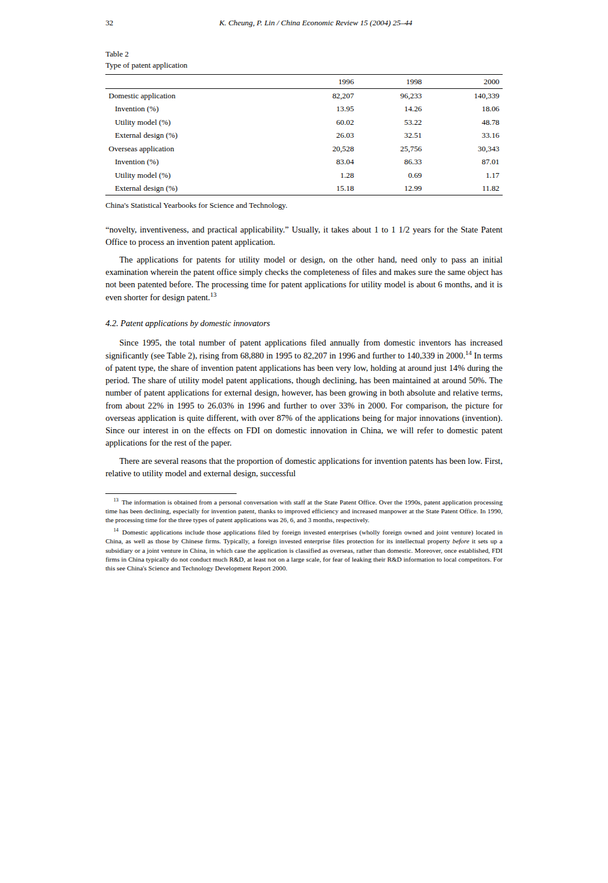32 K. Cheung, P. Lin / China Economic Review 15 (2004) 25–44
Table 2 Type of patent application
| | 1996 | 1998 | 2000 |
| --- | --- | --- | --- |
| Domestic application | 82,207 | 96,233 | 140,339 |
| Invention (%) | 13.95 | 14.26 | 18.06 |
| Utility model (%) | 60.02 | 53.22 | 48.78 |
| External design (%) | 26.03 | 32.51 | 33.16 |
| Overseas application | 20,528 | 25,756 | 30,343 |
| Invention (%) | 83.04 | 86.33 | 87.01 |
| Utility model (%) | 1.28 | 0.69 | 1.17 |
| External design (%) | 15.18 | 12.99 | 11.82 |
China's Statistical Yearbooks for Science and Technology.
“novelty, inventiveness, and practical applicability.” Usually, it takes about 1 to 1 1/2 years for the State Patent Office to process an invention patent application.
The applications for patents for utility model or design, on the other hand, need only to pass an initial examination wherein the patent office simply checks the completeness of files and makes sure the same object has not been patented before. The processing time for patent applications for utility model is about 6 months, and it is even shorter for design patent.13
4.2. Patent applications by domestic innovators
Since 1995, the total number of patent applications filed annually from domestic inventors has increased significantly (see Table 2), rising from 68,880 in 1995 to 82,207 in 1996 and further to 140,339 in 2000.14 In terms of patent type, the share of invention patent applications has been very low, holding at around just 14% during the period. The share of utility model patent applications, though declining, has been maintained at around 50%. The number of patent applications for external design, however, has been growing in both absolute and relative terms, from about 22% in 1995 to 26.03% in 1996 and further to over 33% in 2000. For comparison, the picture for overseas application is quite different, with over 87% of the applications being for major innovations (invention). Since our interest in on the effects on FDI on domestic innovation in China, we will refer to domestic patent applications for the rest of the paper.
There are several reasons that the proportion of domestic applications for invention patents has been low. First, relative to utility model and external design, successful
13 The information is obtained from a personal conversation with staff at the State Patent Office. Over the 1990s, patent application processing time has been declining, especially for invention patent, thanks to improved efficiency and increased manpower at the State Patent Office. In 1990, the processing time for the three types of patent applications was 26, 6, and 3 months, respectively.
14 Domestic applications include those applications filed by foreign invested enterprises (wholly foreign owned and joint venture) located in China, as well as those by Chinese firms. Typically, a foreign invested enterprise files protection for its intellectual property before it sets up a subsidiary or a joint venture in China, in which case the application is classified as overseas, rather than domestic. Moreover, once established, FDI firms in China typically do not conduct much R&D, at least not on a large scale, for fear of leaking their R&D information to local competitors. For this see China's Science and Technology Development Report 2000.